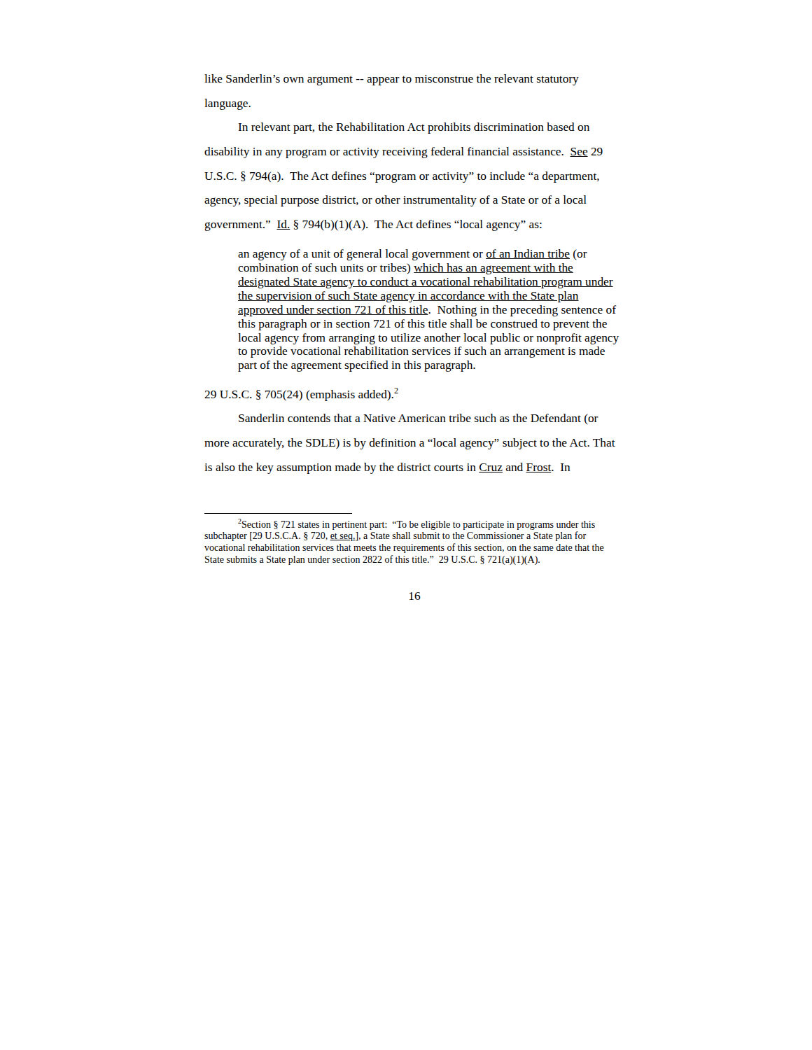like Sanderlin’s own argument -- appear to misconstrue the relevant statutory language.
In relevant part, the Rehabilitation Act prohibits discrimination based on disability in any program or activity receiving federal financial assistance. See 29 U.S.C. § 794(a). The Act defines “program or activity” to include “a department, agency, special purpose district, or other instrumentality of a State or of a local government.” Id. § 794(b)(1)(A). The Act defines “local agency” as:
an agency of a unit of general local government or of an Indian tribe (or combination of such units or tribes) which has an agreement with the designated State agency to conduct a vocational rehabilitation program under the supervision of such State agency in accordance with the State plan approved under section 721 of this title. Nothing in the preceding sentence of this paragraph or in section 721 of this title shall be construed to prevent the local agency from arranging to utilize another local public or nonprofit agency to provide vocational rehabilitation services if such an arrangement is made part of the agreement specified in this paragraph.
29 U.S.C. § 705(24) (emphasis added).2
Sanderlin contends that a Native American tribe such as the Defendant (or more accurately, the SDLE) is by definition a “local agency” subject to the Act. That is also the key assumption made by the district courts in Cruz and Frost. In
2Section § 721 states in pertinent part: “To be eligible to participate in programs under this subchapter [29 U.S.C.A. § 720, et seq.], a State shall submit to the Commissioner a State plan for vocational rehabilitation services that meets the requirements of this section, on the same date that the State submits a State plan under section 2822 of this title.” 29 U.S.C. § 721(a)(1)(A).
16